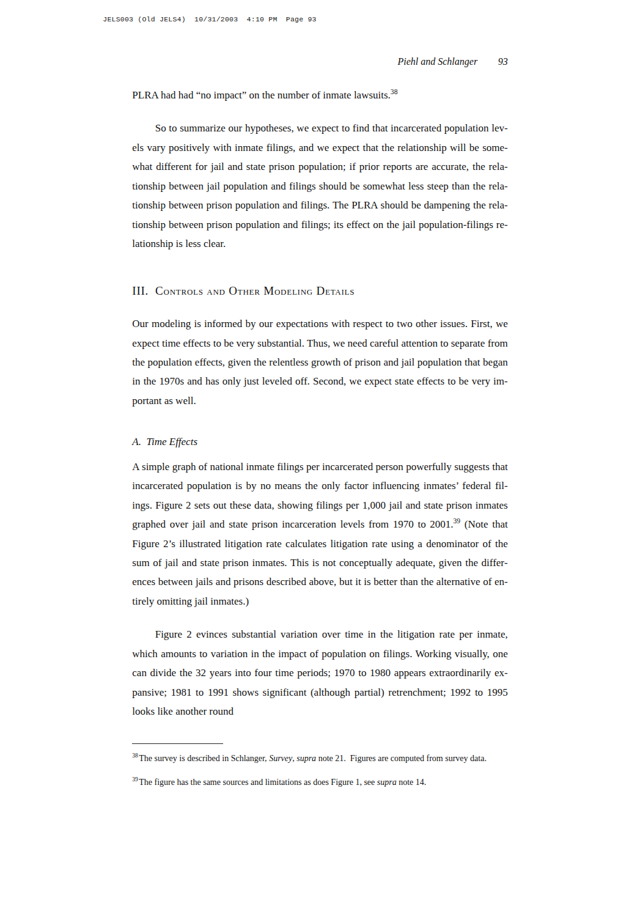JELS003 (Old JELS4) 10/31/2003 4:10 PM Page 93
Piehl and Schlanger 93
PLRA had had “no impact” on the number of inmate lawsuits.38
So to summarize our hypotheses, we expect to find that incarcerated population levels vary positively with inmate filings, and we expect that the relationship will be somewhat different for jail and state prison population; if prior reports are accurate, the relationship between jail population and filings should be somewhat less steep than the relationship between prison population and filings. The PLRA should be dampening the relationship between prison population and filings; its effect on the jail population-filings relationship is less clear.
III. Controls and Other Modeling Details
Our modeling is informed by our expectations with respect to two other issues. First, we expect time effects to be very substantial. Thus, we need careful attention to separate from the population effects, given the relentless growth of prison and jail population that began in the 1970s and has only just leveled off. Second, we expect state effects to be very important as well.
A. Time Effects
A simple graph of national inmate filings per incarcerated person powerfully suggests that incarcerated population is by no means the only factor influencing inmates’ federal filings. Figure 2 sets out these data, showing filings per 1,000 jail and state prison inmates graphed over jail and state prison incarceration levels from 1970 to 2001.39 (Note that Figure 2’s illustrated litigation rate calculates litigation rate using a denominator of the sum of jail and state prison inmates. This is not conceptually adequate, given the differences between jails and prisons described above, but it is better than the alternative of entirely omitting jail inmates.)
Figure 2 evinces substantial variation over time in the litigation rate per inmate, which amounts to variation in the impact of population on filings. Working visually, one can divide the 32 years into four time periods; 1970 to 1980 appears extraordinarily expansive; 1981 to 1991 shows significant (although partial) retrenchment; 1992 to 1995 looks like another round
38The survey is described in Schlanger, Survey, supra note 21. Figures are computed from survey data.
39The figure has the same sources and limitations as does Figure 1, see supra note 14.